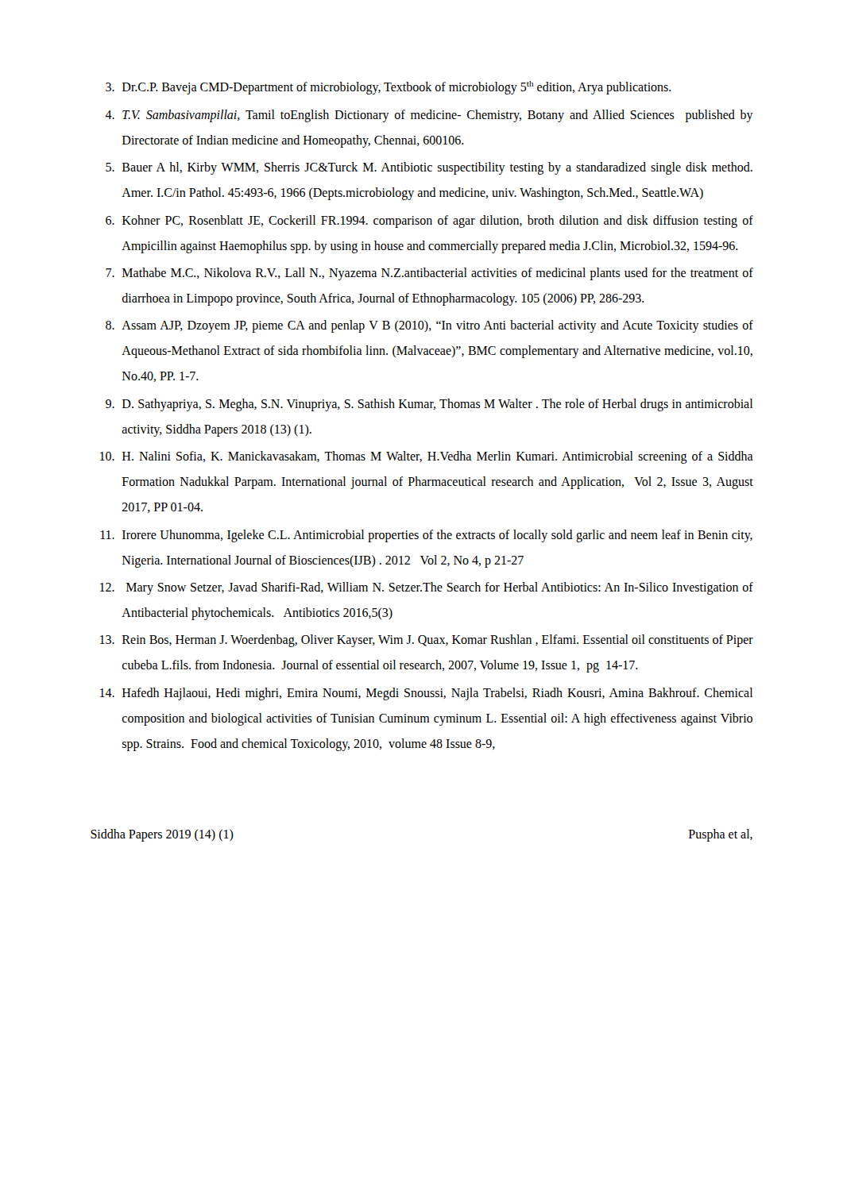Dr.C.P. Baveja CMD-Department of microbiology, Textbook of microbiology 5th edition, Arya publications.
T.V. Sambasivampillai, Tamil toEnglish Dictionary of medicine- Chemistry, Botany and Allied Sciences published by Directorate of Indian medicine and Homeopathy, Chennai, 600106.
Bauer A hl, Kirby WMM, Sherris JC&Turck M. Antibiotic suspectibility testing by a standaradized single disk method. Amer. I.C/in Pathol. 45:493-6, 1966 (Depts.microbiology and medicine, univ. Washington, Sch.Med., Seattle.WA)
Kohner PC, Rosenblatt JE, Cockerill FR.1994. comparison of agar dilution, broth dilution and disk diffusion testing of Ampicillin against Haemophilus spp. by using in house and commercially prepared media J.Clin, Microbiol.32, 1594-96.
Mathabe M.C., Nikolova R.V., Lall N., Nyazema N.Z.antibacterial activities of medicinal plants used for the treatment of diarrhoea in Limpopo province, South Africa, Journal of Ethnopharmacology. 105 (2006) PP, 286-293.
Assam AJP, Dzoyem JP, pieme CA and penlap V B (2010), “In vitro Anti bacterial activity and Acute Toxicity studies of Aqueous-Methanol Extract of sida rhombifolia linn. (Malvaceae)”, BMC complementary and Alternative medicine, vol.10, No.40, PP. 1-7.
D. Sathyapriya, S. Megha, S.N. Vinupriya, S. Sathish Kumar, Thomas M Walter . The role of Herbal drugs in antimicrobial activity, Siddha Papers 2018 (13) (1).
H. Nalini Sofia, K. Manickavasakam, Thomas M Walter, H.Vedha Merlin Kumari. Antimicrobial screening of a Siddha Formation Nadukkal Parpam. International journal of Pharmaceutical research and Application, Vol 2, Issue 3, August 2017, PP 01-04.
Irorere Uhunomma, Igeleke C.L. Antimicrobial properties of the extracts of locally sold garlic and neem leaf in Benin city, Nigeria. International Journal of Biosciences(IJB) . 2012 Vol 2, No 4, p 21-27
Mary Snow Setzer, Javad Sharifi-Rad, William N. Setzer.The Search for Herbal Antibiotics: An In-Silico Investigation of Antibacterial phytochemicals. Antibiotics 2016,5(3)
Rein Bos, Herman J. Woerdenbag, Oliver Kayser, Wim J. Quax, Komar Rushlan , Elfami. Essential oil constituents of Piper cubeba L.fils. from Indonesia. Journal of essential oil research, 2007, Volume 19, Issue 1, pg 14-17.
Hafedh Hajlaoui, Hedi mighri, Emira Noumi, Megdi Snoussi, Najla Trabelsi, Riadh Kousri, Amina Bakhrouf. Chemical composition and biological activities of Tunisian Cuminum cyminum L. Essential oil: A high effectiveness against Vibrio spp. Strains. Food and chemical Toxicology, 2010, volume 48 Issue 8-9,
Siddha Papers 2019 (14) (1) Puspha et al,